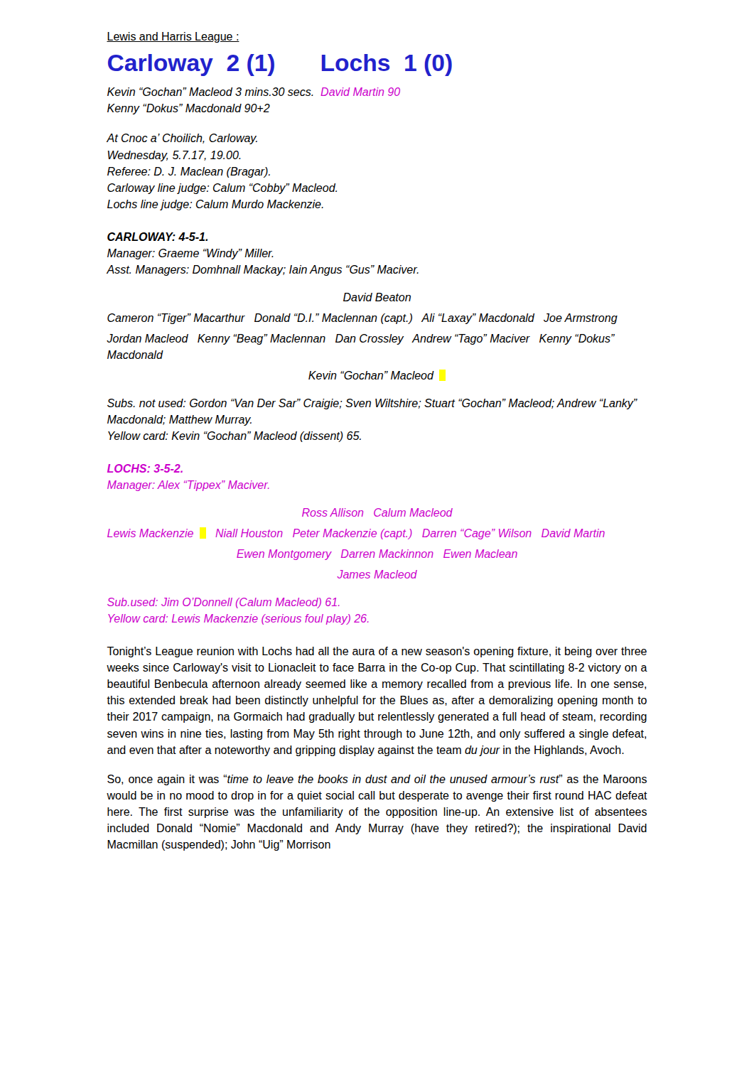Lewis and Harris League :
Carloway 2 (1) Lochs 1 (0)
Kevin “Gochan” Macleod 3 mins.30 secs. David Martin 90
Kenny “Dokus” Macdonald 90+2
At Cnoc a’ Choilich, Carloway.
Wednesday, 5.7.17, 19.00.
Referee: D. J. Maclean (Bragar).
Carloway line judge: Calum “Cobby” Macleod.
Lochs line judge: Calum Murdo Mackenzie.
CARLOWAY: 4-5-1.
Manager: Graeme “Windy” Miller.
Asst. Managers: Domhnall Mackay; Iain Angus “Gus” Maciver.
David Beaton
Cameron “Tiger” Macarthur Donald “D.I.” Maclennan (capt.) Ali “Laxay” Macdonald Joe Armstrong
Jordan Macleod Kenny “Beag” Maclennan Dan Crossley Andrew “Tago” Maciver Kenny “Dokus” Macdonald
Kevin “Gochan” Macleod
Subs. not used: Gordon “Van Der Sar” Craigie; Sven Wiltshire; Stuart “Gochan” Macleod; Andrew “Lanky” Macdonald; Matthew Murray.
Yellow card: Kevin “Gochan” Macleod (dissent) 65.
LOCHS: 3-5-2.
Manager: Alex “Tippex” Maciver.
Ross Allison Calum Macleod
Lewis Mackenzie Niall Houston Peter Mackenzie (capt.) Darren “Cage” Wilson David Martin
Ewen Montgomery Darren Mackinnon Ewen Maclean
James Macleod
Sub.used: Jim O’Donnell (Calum Macleod) 61.
Yellow card: Lewis Mackenzie (serious foul play) 26.
Tonight’s League reunion with Lochs had all the aura of a new season's opening fixture, it being over three weeks since Carloway's visit to Lionacleit to face Barra in the Co-op Cup. That scintillating 8-2 victory on a beautiful Benbecula afternoon already seemed like a memory recalled from a previous life. In one sense, this extended break had been distinctly unhelpful for the Blues as, after a demoralizing opening month to their 2017 campaign, na Gormaich had gradually but relentlessly generated a full head of steam, recording seven wins in nine ties, lasting from May 5th right through to June 12th, and only suffered a single defeat, and even that after a noteworthy and gripping display against the team du jour in the Highlands, Avoch.
So, once again it was “time to leave the books in dust and oil the unused armour’s rust” as the Maroons would be in no mood to drop in for a quiet social call but desperate to avenge their first round HAC defeat here. The first surprise was the unfamiliarity of the opposition line-up. An extensive list of absentees included Donald “Nomie” Macdonald and Andy Murray (have they retired?); the inspirational David Macmillan (suspended); John “Uig” Morrison